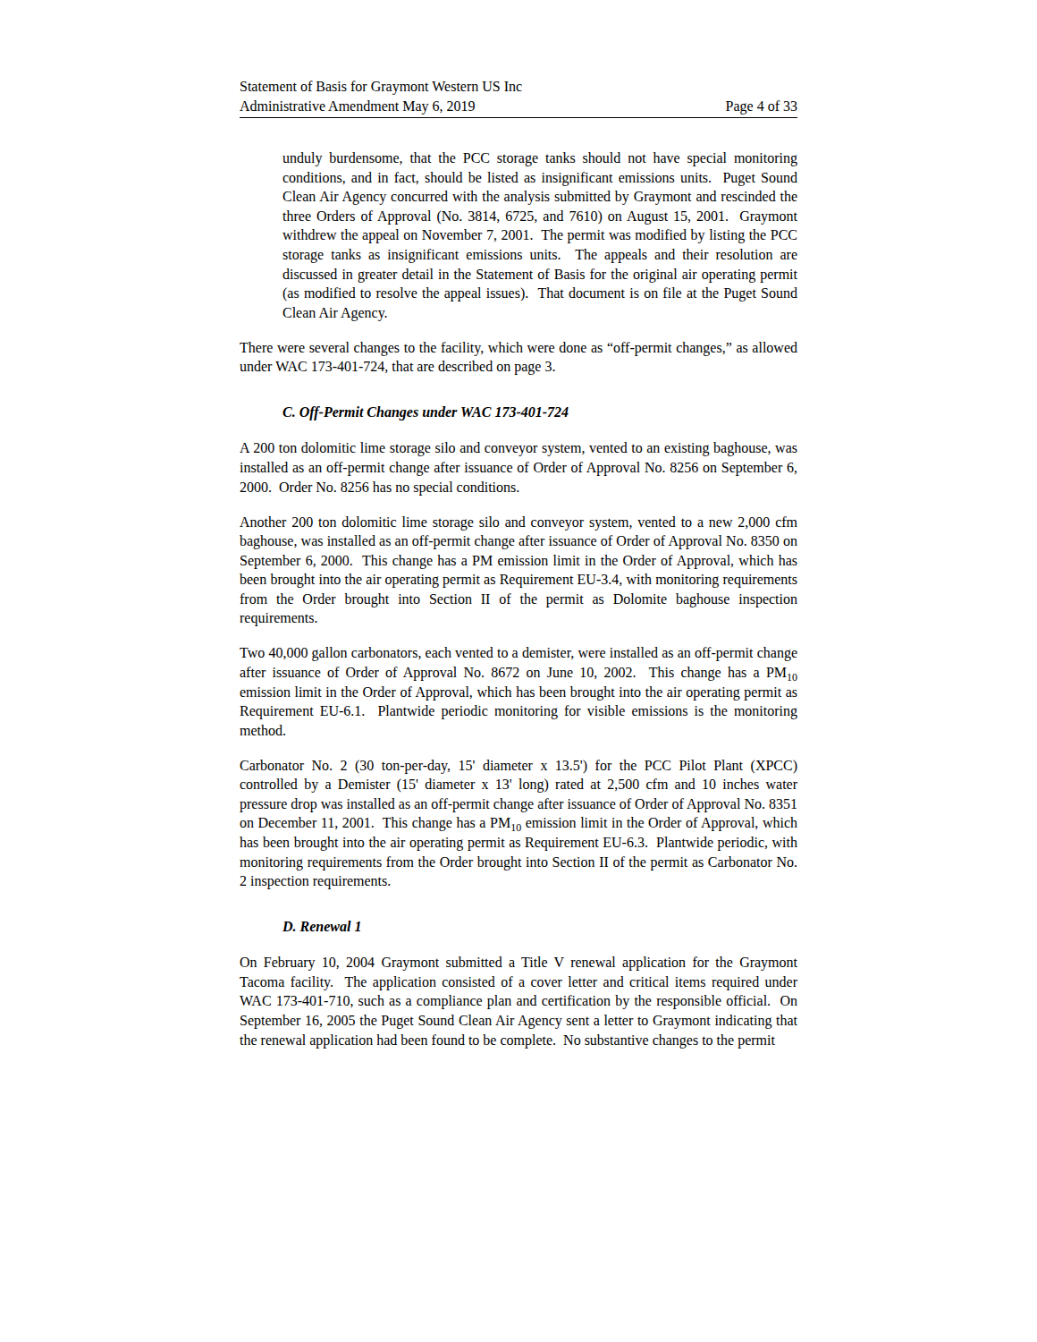Statement of Basis for Graymont Western US Inc
Administrative Amendment May 6, 2019 Page 4 of 33
unduly burdensome, that the PCC storage tanks should not have special monitoring conditions, and in fact, should be listed as insignificant emissions units. Puget Sound Clean Air Agency concurred with the analysis submitted by Graymont and rescinded the three Orders of Approval (No. 3814, 6725, and 7610) on August 15, 2001. Graymont withdrew the appeal on November 7, 2001. The permit was modified by listing the PCC storage tanks as insignificant emissions units. The appeals and their resolution are discussed in greater detail in the Statement of Basis for the original air operating permit (as modified to resolve the appeal issues). That document is on file at the Puget Sound Clean Air Agency.
There were several changes to the facility, which were done as “off-permit changes,” as allowed under WAC 173-401-724, that are described on page 3.
C. Off-Permit Changes under WAC 173-401-724
A 200 ton dolomitic lime storage silo and conveyor system, vented to an existing baghouse, was installed as an off-permit change after issuance of Order of Approval No. 8256 on September 6, 2000. Order No. 8256 has no special conditions.
Another 200 ton dolomitic lime storage silo and conveyor system, vented to a new 2,000 cfm baghouse, was installed as an off-permit change after issuance of Order of Approval No. 8350 on September 6, 2000. This change has a PM emission limit in the Order of Approval, which has been brought into the air operating permit as Requirement EU-3.4, with monitoring requirements from the Order brought into Section II of the permit as Dolomite baghouse inspection requirements.
Two 40,000 gallon carbonators, each vented to a demister, were installed as an off-permit change after issuance of Order of Approval No. 8672 on June 10, 2002. This change has a PM10 emission limit in the Order of Approval, which has been brought into the air operating permit as Requirement EU-6.1. Plantwide periodic monitoring for visible emissions is the monitoring method.
Carbonator No. 2 (30 ton-per-day, 15' diameter x 13.5') for the PCC Pilot Plant (XPCC) controlled by a Demister (15' diameter x 13' long) rated at 2,500 cfm and 10 inches water pressure drop was installed as an off-permit change after issuance of Order of Approval No. 8351 on December 11, 2001. This change has a PM10 emission limit in the Order of Approval, which has been brought into the air operating permit as Requirement EU-6.3. Plantwide periodic, with monitoring requirements from the Order brought into Section II of the permit as Carbonator No. 2 inspection requirements.
D. Renewal 1
On February 10, 2004 Graymont submitted a Title V renewal application for the Graymont Tacoma facility. The application consisted of a cover letter and critical items required under WAC 173-401-710, such as a compliance plan and certification by the responsible official. On September 16, 2005 the Puget Sound Clean Air Agency sent a letter to Graymont indicating that the renewal application had been found to be complete. No substantive changes to the permit